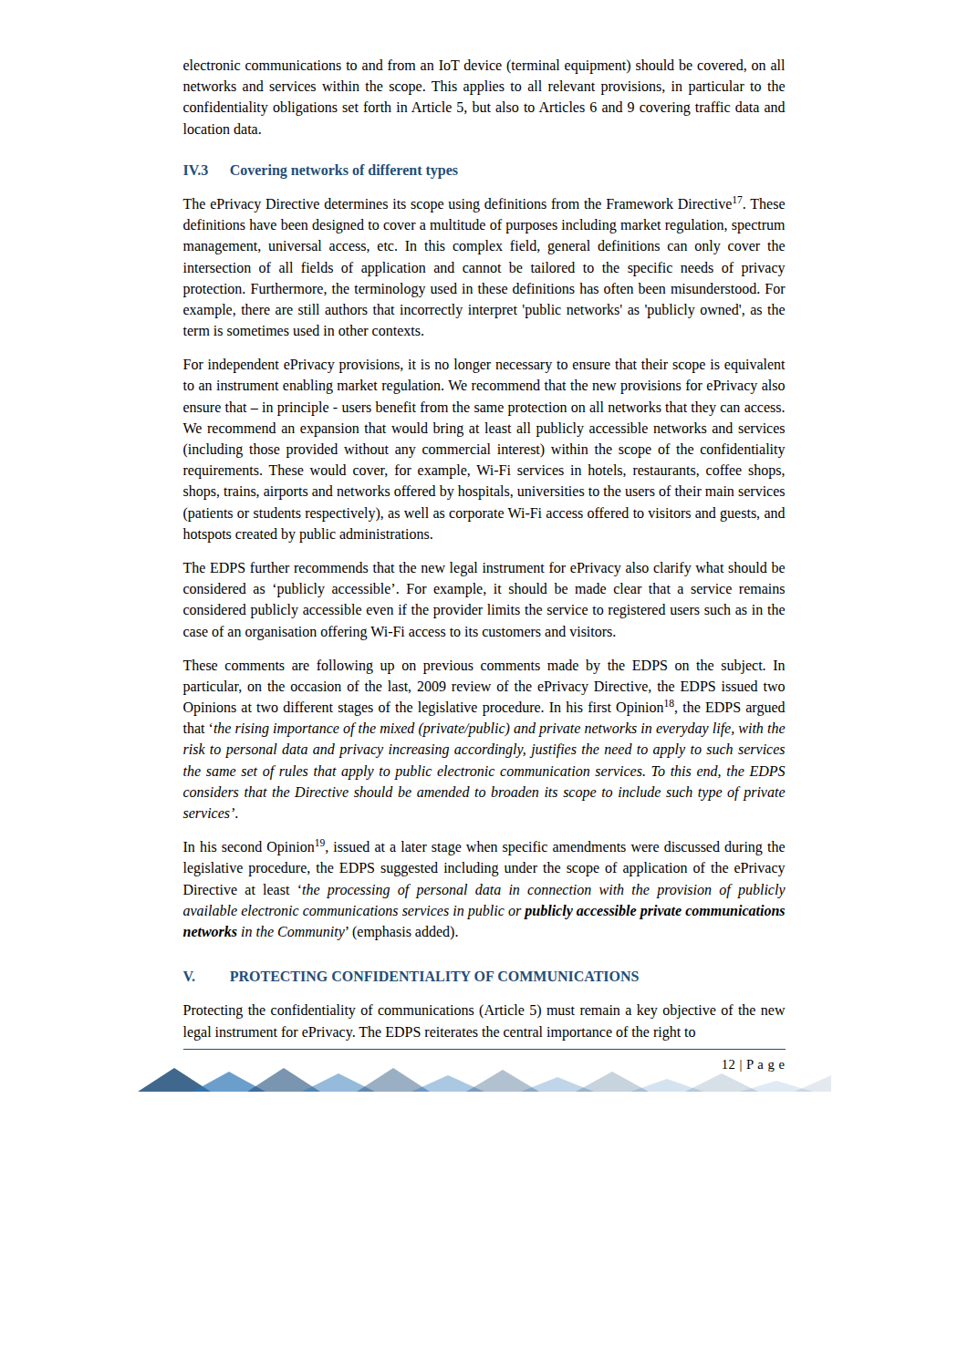electronic communications to and from an IoT device (terminal equipment) should be covered, on all networks and services within the scope. This applies to all relevant provisions, in particular to the confidentiality obligations set forth in Article 5, but also to Articles 6 and 9 covering traffic data and location data.
IV.3 Covering networks of different types
The ePrivacy Directive determines its scope using definitions from the Framework Directive17. These definitions have been designed to cover a multitude of purposes including market regulation, spectrum management, universal access, etc. In this complex field, general definitions can only cover the intersection of all fields of application and cannot be tailored to the specific needs of privacy protection. Furthermore, the terminology used in these definitions has often been misunderstood. For example, there are still authors that incorrectly interpret 'public networks' as 'publicly owned', as the term is sometimes used in other contexts.
For independent ePrivacy provisions, it is no longer necessary to ensure that their scope is equivalent to an instrument enabling market regulation. We recommend that the new provisions for ePrivacy also ensure that – in principle - users benefit from the same protection on all networks that they can access. We recommend an expansion that would bring at least all publicly accessible networks and services (including those provided without any commercial interest) within the scope of the confidentiality requirements. These would cover, for example, Wi-Fi services in hotels, restaurants, coffee shops, shops, trains, airports and networks offered by hospitals, universities to the users of their main services (patients or students respectively), as well as corporate Wi-Fi access offered to visitors and guests, and hotspots created by public administrations.
The EDPS further recommends that the new legal instrument for ePrivacy also clarify what should be considered as ‘publicly accessible’. For example, it should be made clear that a service remains considered publicly accessible even if the provider limits the service to registered users such as in the case of an organisation offering Wi-Fi access to its customers and visitors.
These comments are following up on previous comments made by the EDPS on the subject. In particular, on the occasion of the last, 2009 review of the ePrivacy Directive, the EDPS issued two Opinions at two different stages of the legislative procedure. In his first Opinion18, the EDPS argued that ‘the rising importance of the mixed (private/public) and private networks in everyday life, with the risk to personal data and privacy increasing accordingly, justifies the need to apply to such services the same set of rules that apply to public electronic communication services. To this end, the EDPS considers that the Directive should be amended to broaden its scope to include such type of private services’.
In his second Opinion19, issued at a later stage when specific amendments were discussed during the legislative procedure, the EDPS suggested including under the scope of application of the ePrivacy Directive at least ‘the processing of personal data in connection with the provision of publicly available electronic communications services in public or publicly accessible private communications networks in the Community’ (emphasis added).
V. PROTECTING CONFIDENTIALITY OF COMMUNICATIONS
Protecting the confidentiality of communications (Article 5) must remain a key objective of the new legal instrument for ePrivacy. The EDPS reiterates the central importance of the right to
12 | P a g e